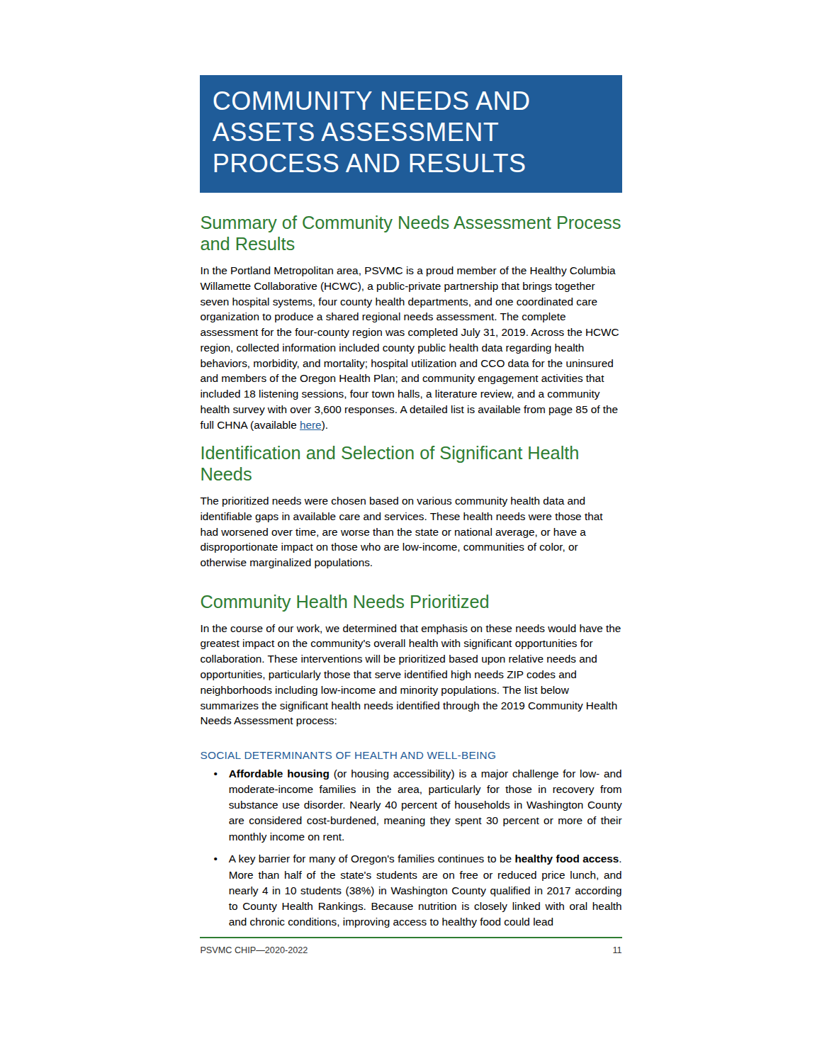COMMUNITY NEEDS AND ASSETS ASSESSMENT PROCESS AND RESULTS
Summary of Community Needs Assessment Process and Results
In the Portland Metropolitan area, PSVMC is a proud member of the Healthy Columbia Willamette Collaborative (HCWC), a public-private partnership that brings together seven hospital systems, four county health departments, and one coordinated care organization to produce a shared regional needs assessment. The complete assessment for the four-county region was completed July 31, 2019. Across the HCWC region, collected information included county public health data regarding health behaviors, morbidity, and mortality; hospital utilization and CCO data for the uninsured and members of the Oregon Health Plan; and community engagement activities that included 18 listening sessions, four town halls, a literature review, and a community health survey with over 3,600 responses. A detailed list is available from page 85 of the full CHNA (available here).
Identification and Selection of Significant Health Needs
The prioritized needs were chosen based on various community health data and identifiable gaps in available care and services. These health needs were those that had worsened over time, are worse than the state or national average, or have a disproportionate impact on those who are low-income, communities of color, or otherwise marginalized populations.
Community Health Needs Prioritized
In the course of our work, we determined that emphasis on these needs would have the greatest impact on the community's overall health with significant opportunities for collaboration. These interventions will be prioritized based upon relative needs and opportunities, particularly those that serve identified high needs ZIP codes and neighborhoods including low-income and minority populations. The list below summarizes the significant health needs identified through the 2019 Community Health Needs Assessment process:
SOCIAL DETERMINANTS OF HEALTH AND WELL-BEING
Affordable housing (or housing accessibility) is a major challenge for low- and moderate-income families in the area, particularly for those in recovery from substance use disorder. Nearly 40 percent of households in Washington County are considered cost-burdened, meaning they spent 30 percent or more of their monthly income on rent.
A key barrier for many of Oregon's families continues to be healthy food access. More than half of the state's students are on free or reduced price lunch, and nearly 4 in 10 students (38%) in Washington County qualified in 2017 according to County Health Rankings. Because nutrition is closely linked with oral health and chronic conditions, improving access to healthy food could lead
PSVMC CHIP—2020-2022 11